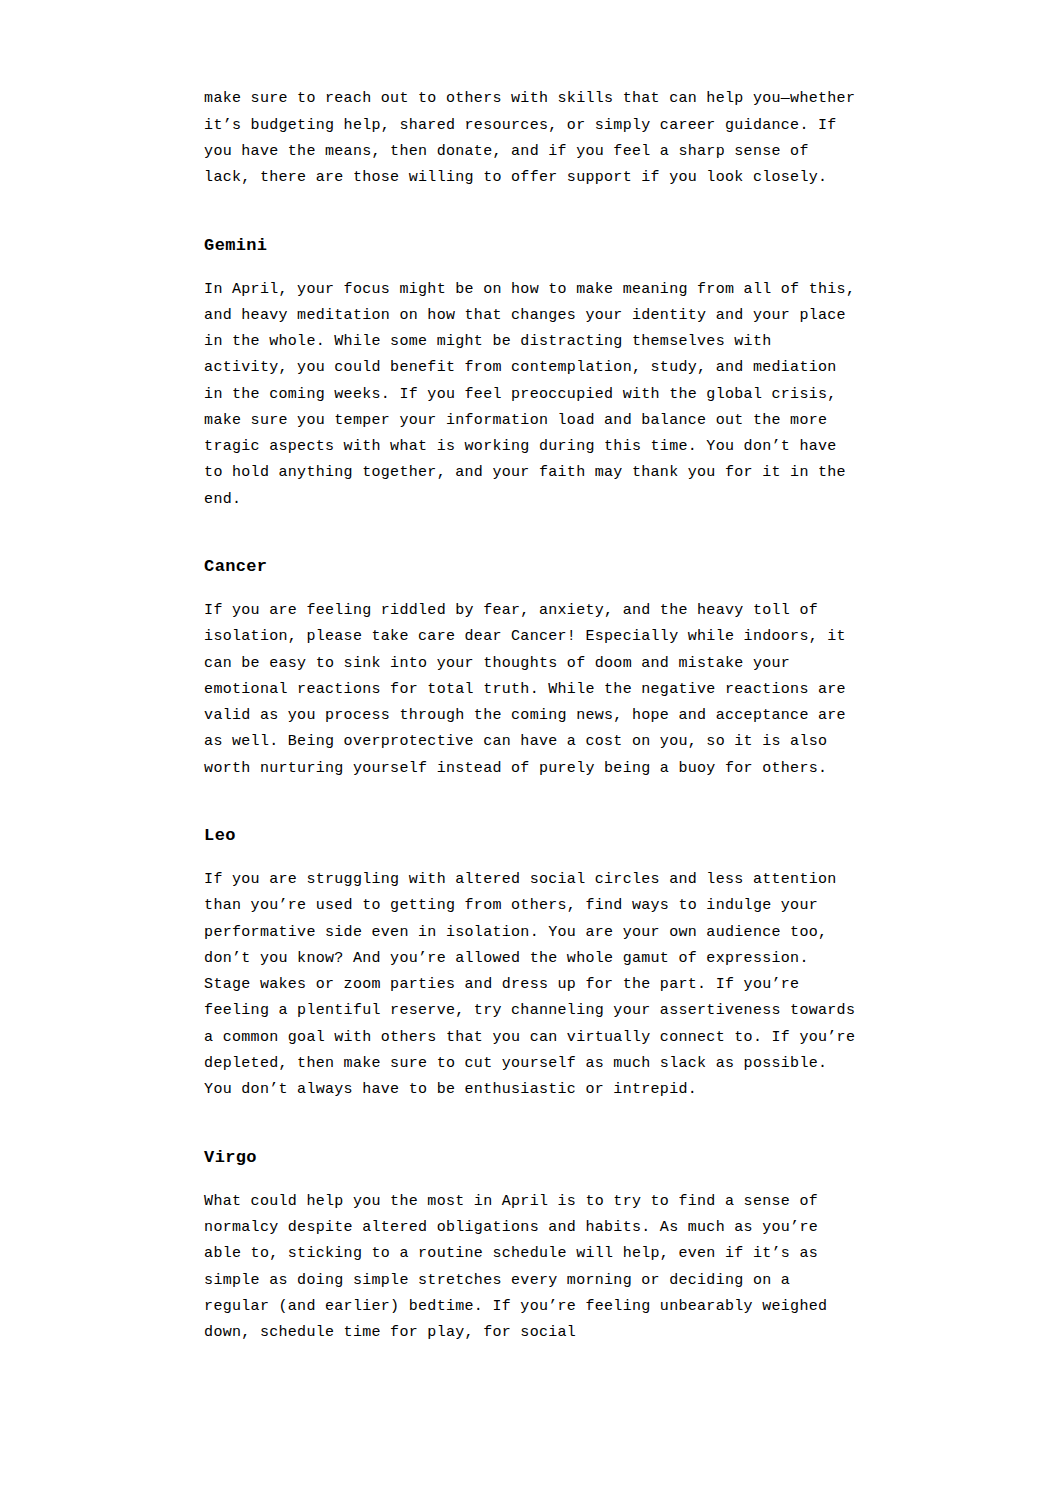make sure to reach out to others with skills that can help you—whether it’s budgeting help, shared resources, or simply career guidance. If you have the means, then donate, and if you feel a sharp sense of lack, there are those willing to offer support if you look closely.
Gemini
In April, your focus might be on how to make meaning from all of this, and heavy meditation on how that changes your identity and your place in the whole. While some might be distracting themselves with activity, you could benefit from contemplation, study, and mediation in the coming weeks. If you feel preoccupied with the global crisis, make sure you temper your information load and balance out the more tragic aspects with what is working during this time. You don’t have to hold anything together, and your faith may thank you for it in the end.
Cancer
If you are feeling riddled by fear, anxiety, and the heavy toll of isolation, please take care dear Cancer! Especially while indoors, it can be easy to sink into your thoughts of doom and mistake your emotional reactions for total truth. While the negative reactions are valid as you process through the coming news, hope and acceptance are as well. Being overprotective can have a cost on you, so it is also worth nurturing yourself instead of purely being a buoy for others.
Leo
If you are struggling with altered social circles and less attention than you’re used to getting from others, find ways to indulge your performative side even in isolation. You are your own audience too, don’t you know? And you’re allowed the whole gamut of expression. Stage wakes or zoom parties and dress up for the part. If you’re feeling a plentiful reserve, try channeling your assertiveness towards a common goal with others that you can virtually connect to. If you’re depleted, then make sure to cut yourself as much slack as possible. You don’t always have to be enthusiastic or intrepid.
Virgo
What could help you the most in April is to try to find a sense of normalcy despite altered obligations and habits. As much as you’re able to, sticking to a routine schedule will help, even if it’s as simple as doing simple stretches every morning or deciding on a regular (and earlier) bedtime. If you’re feeling unbearably weighed down, schedule time for play, for social